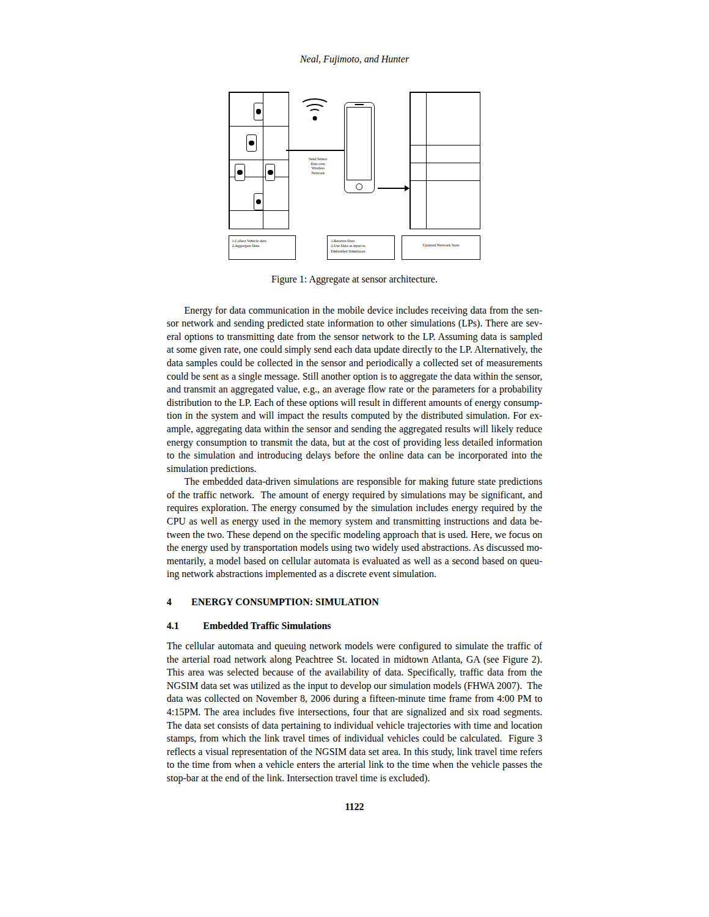Neal, Fujimoto, and Hunter
Send Sensor
Data over
Wireless
Network
1.Collect Vehicle data
2.Aggregate Data
1.Receive Data
2.Use Data as input to
Embedded Simulators
Updated Network State
Figure 1: Aggregate at sensor architecture.
Energy for data communication in the mobile device includes receiving data from the sensor network and sending predicted state information to other simulations (LPs). There are several options to transmitting date from the sensor network to the LP. Assuming data is sampled at some given rate, one could simply send each data update directly to the LP. Alternatively, the data samples could be collected in the sensor and periodically a collected set of measurements could be sent as a single message. Still another option is to aggregate the data within the sensor, and transmit an aggregated value, e.g., an average flow rate or the parameters for a probability distribution to the LP. Each of these options will result in different amounts of energy consumption in the system and will impact the results computed by the distributed simulation. For example, aggregating data within the sensor and sending the aggregated results will likely reduce energy consumption to transmit the data, but at the cost of providing less detailed information to the simulation and introducing delays before the online data can be incorporated into the simulation predictions.
The embedded data-driven simulations are responsible for making future state predictions of the traffic network. The amount of energy required by simulations may be significant, and requires exploration. The energy consumed by the simulation includes energy required by the CPU as well as energy used in the memory system and transmitting instructions and data between the two. These depend on the specific modeling approach that is used. Here, we focus on the energy used by transportation models using two widely used abstractions. As discussed momentarily, a model based on cellular automata is evaluated as well as a second based on queuing network abstractions implemented as a discrete event simulation.
4 ENERGY CONSUMPTION: SIMULATION
4.1 Embedded Traffic Simulations
The cellular automata and queuing network models were configured to simulate the traffic of the arterial road network along Peachtree St. located in midtown Atlanta, GA (see Figure 2). This area was selected because of the availability of data. Specifically, traffic data from the NGSIM data set was utilized as the input to develop our simulation models (FHWA 2007). The data was collected on November 8, 2006 during a fifteen-minute time frame from 4:00 PM to 4:15PM. The area includes five intersections, four that are signalized and six road segments. The data set consists of data pertaining to individual vehicle trajectories with time and location stamps, from which the link travel times of individual vehicles could be calculated. Figure 3 reflects a visual representation of the NGSIM data set area. In this study, link travel time refers to the time from when a vehicle enters the arterial link to the time when the vehicle passes the stop-bar at the end of the link. Intersection travel time is excluded).
1122